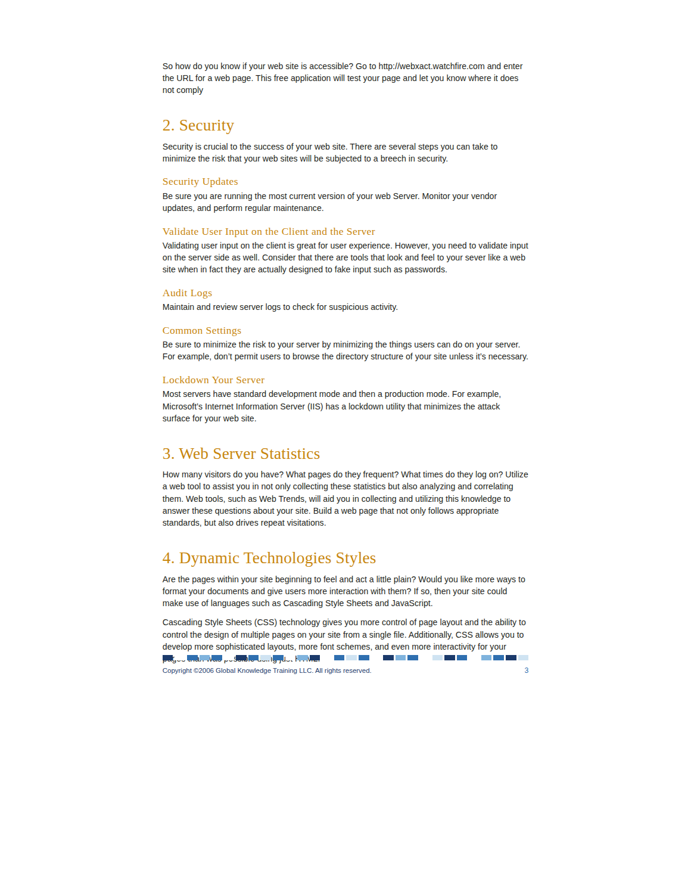So how do you know if your web site is accessible? Go to http://webxact.watchfire.com and enter the URL for a web page. This free application will test your page and let you know where it does not comply
2. Security
Security is crucial to the success of your web site. There are several steps you can take to minimize the risk that your web sites will be subjected to a breech in security.
Security Updates
Be sure you are running the most current version of your web Server. Monitor your vendor updates, and perform regular maintenance.
Validate User Input on the Client and the Server
Validating user input on the client is great for user experience. However, you need to validate input on the server side as well. Consider that there are tools that look and feel to your sever like a web site when in fact they are actually designed to fake input such as passwords.
Audit Logs
Maintain and review server logs to check for suspicious activity.
Common Settings
Be sure to minimize the risk to your server by minimizing the things users can do on your server. For example, don’t permit users to browse the directory structure of your site unless it’s necessary.
Lockdown Your Server
Most servers have standard development mode and then a production mode. For example, Microsoft’s Internet Information Server (IIS) has a lockdown utility that minimizes the attack surface for your web site.
3. Web Server Statistics
How many visitors do you have? What pages do they frequent? What times do they log on? Utilize a web tool to assist you in not only collecting these statistics but also analyzing and correlating them. Web tools, such as Web Trends, will aid you in collecting and utilizing this knowledge to answer these questions about your site. Build a web page that not only follows appropriate standards, but also drives repeat visitations.
4. Dynamic Technologies Styles
Are the pages within your site beginning to feel and act a little plain? Would you like more ways to format your documents and give users more interaction with them? If so, then your site could make use of languages such as Cascading Style Sheets and JavaScript.
Cascading Style Sheets (CSS) technology gives you more control of page layout and the ability to control the design of multiple pages on your site from a single file. Additionally, CSS allows you to develop more sophisticated layouts, more font schemes, and even more interactivity for your pages than was possible using just HTML.
Copyright ©2006 Global Knowledge Training LLC. All rights reserved. 3